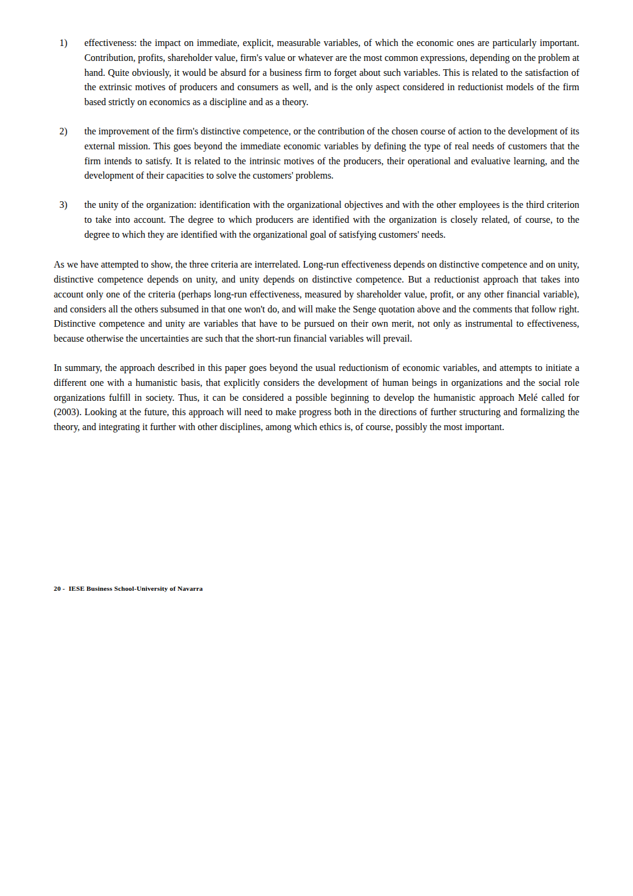effectiveness: the impact on immediate, explicit, measurable variables, of which the economic ones are particularly important. Contribution, profits, shareholder value, firm's value or whatever are the most common expressions, depending on the problem at hand. Quite obviously, it would be absurd for a business firm to forget about such variables. This is related to the satisfaction of the extrinsic motives of producers and consumers as well, and is the only aspect considered in reductionist models of the firm based strictly on economics as a discipline and as a theory.
the improvement of the firm's distinctive competence, or the contribution of the chosen course of action to the development of its external mission. This goes beyond the immediate economic variables by defining the type of real needs of customers that the firm intends to satisfy. It is related to the intrinsic motives of the producers, their operational and evaluative learning, and the development of their capacities to solve the customers' problems.
the unity of the organization: identification with the organizational objectives and with the other employees is the third criterion to take into account. The degree to which producers are identified with the organization is closely related, of course, to the degree to which they are identified with the organizational goal of satisfying customers' needs.
As we have attempted to show, the three criteria are interrelated. Long-run effectiveness depends on distinctive competence and on unity, distinctive competence depends on unity, and unity depends on distinctive competence. But a reductionist approach that takes into account only one of the criteria (perhaps long-run effectiveness, measured by shareholder value, profit, or any other financial variable), and considers all the others subsumed in that one won't do, and will make the Senge quotation above and the comments that follow right. Distinctive competence and unity are variables that have to be pursued on their own merit, not only as instrumental to effectiveness, because otherwise the uncertainties are such that the short-run financial variables will prevail.
In summary, the approach described in this paper goes beyond the usual reductionism of economic variables, and attempts to initiate a different one with a humanistic basis, that explicitly considers the development of human beings in organizations and the social role organizations fulfill in society. Thus, it can be considered a possible beginning to develop the humanistic approach Melé called for (2003). Looking at the future, this approach will need to make progress both in the directions of further structuring and formalizing the theory, and integrating it further with other disciplines, among which ethics is, of course, possibly the most important.
20 - IESE Business School-University of Navarra